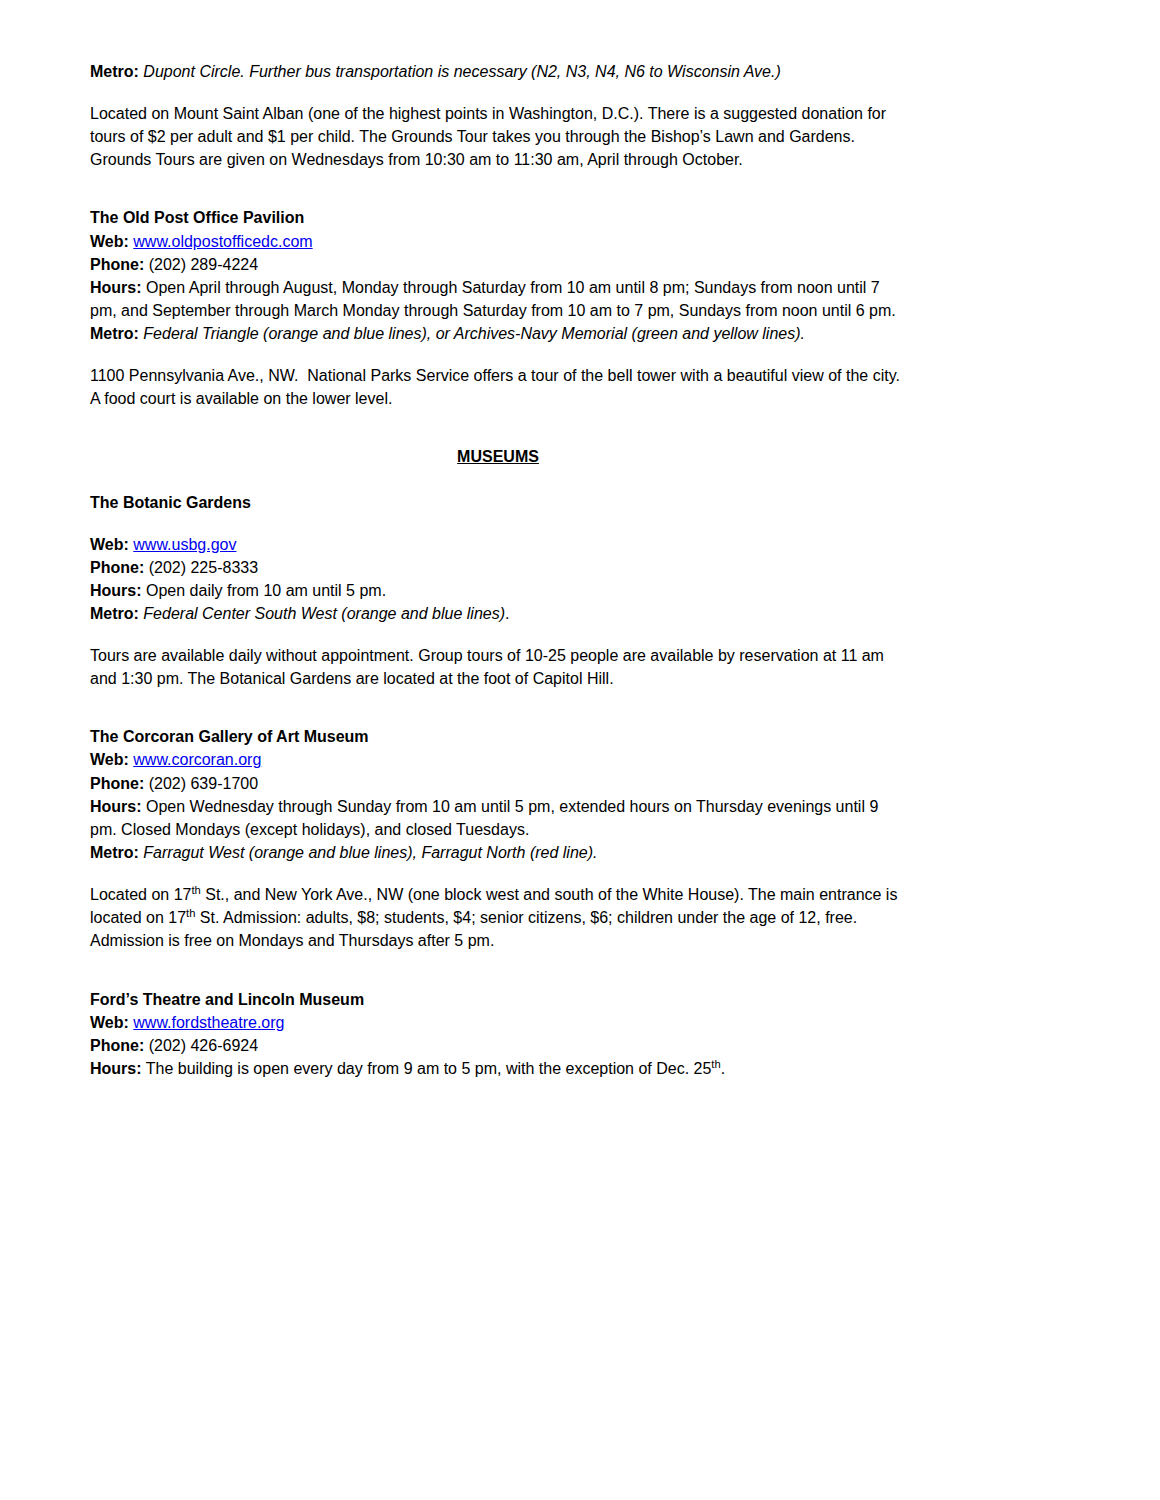Metro: Dupont Circle. Further bus transportation is necessary (N2, N3, N4, N6 to Wisconsin Ave.)
Located on Mount Saint Alban (one of the highest points in Washington, D.C.). There is a suggested donation for tours of $2 per adult and $1 per child. The Grounds Tour takes you through the Bishop’s Lawn and Gardens. Grounds Tours are given on Wednesdays from 10:30 am to 11:30 am, April through October.
The Old Post Office Pavilion
Web: www.oldpostofficedc.com Phone: (202) 289-4224 Hours: Open April through August, Monday through Saturday from 10 am until 8 pm; Sundays from noon until 7 pm, and September through March Monday through Saturday from 10 am to 7 pm, Sundays from noon until 6 pm. Metro: Federal Triangle (orange and blue lines), or Archives-Navy Memorial (green and yellow lines).
1100 Pennsylvania Ave., NW. National Parks Service offers a tour of the bell tower with a beautiful view of the city. A food court is available on the lower level.
MUSEUMS
The Botanic Gardens
Web: www.usbg.gov Phone: (202) 225-8333 Hours: Open daily from 10 am until 5 pm. Metro: Federal Center South West (orange and blue lines).
Tours are available daily without appointment. Group tours of 10-25 people are available by reservation at 11 am and 1:30 pm. The Botanical Gardens are located at the foot of Capitol Hill.
The Corcoran Gallery of Art Museum
Web: www.corcoran.org Phone: (202) 639-1700 Hours: Open Wednesday through Sunday from 10 am until 5 pm, extended hours on Thursday evenings until 9 pm. Closed Mondays (except holidays), and closed Tuesdays. Metro: Farragut West (orange and blue lines), Farragut North (red line).
Located on 17th St., and New York Ave., NW (one block west and south of the White House). The main entrance is located on 17th St. Admission: adults, $8; students, $4; senior citizens, $6; children under the age of 12, free. Admission is free on Mondays and Thursdays after 5 pm.
Ford’s Theatre and Lincoln Museum
Web: www.fordstheatre.org Phone: (202) 426-6924 Hours: The building is open every day from 9 am to 5 pm, with the exception of Dec. 25th.